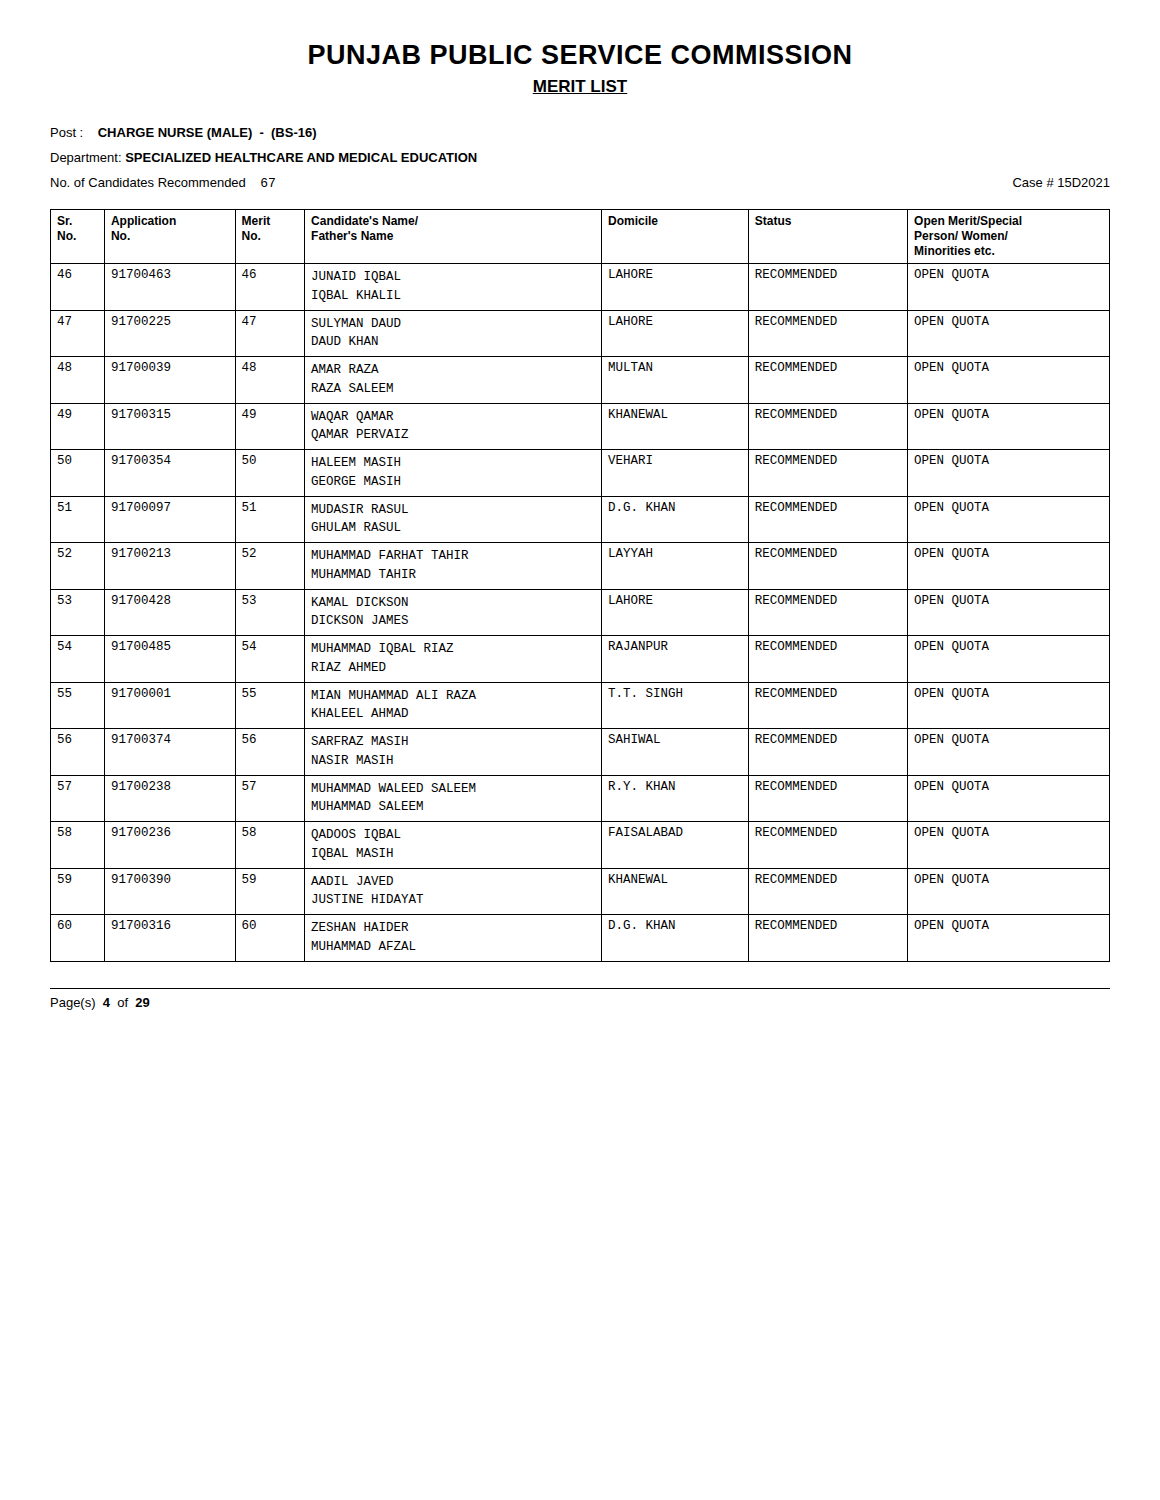PUNJAB PUBLIC SERVICE COMMISSION
MERIT LIST
Post : CHARGE NURSE (MALE) - (BS-16)
Department: SPECIALIZED HEALTHCARE AND MEDICAL EDUCATION
No. of Candidates Recommended 67
Case # 15D2021
| Sr. No. | Application No. | Merit No. | Candidate's Name/ Father's Name | Domicile | Status | Open Merit/Special Person/ Women/ Minorities etc. |
| --- | --- | --- | --- | --- | --- | --- |
| 46 | 91700463 | 46 | JUNAID IQBAL IQBAL KHALIL | LAHORE | RECOMMENDED | OPEN QUOTA |
| 47 | 91700225 | 47 | SULYMAN DAUD DAUD KHAN | LAHORE | RECOMMENDED | OPEN QUOTA |
| 48 | 91700039 | 48 | AMAR RAZA RAZA SALEEM | MULTAN | RECOMMENDED | OPEN QUOTA |
| 49 | 91700315 | 49 | WAQAR QAMAR QAMAR PERVAIZ | KHANEWAL | RECOMMENDED | OPEN QUOTA |
| 50 | 91700354 | 50 | HALEEM MASIH GEORGE MASIH | VEHARI | RECOMMENDED | OPEN QUOTA |
| 51 | 91700097 | 51 | MUDASIR RASUL GHULAM RASUL | D.G. KHAN | RECOMMENDED | OPEN QUOTA |
| 52 | 91700213 | 52 | MUHAMMAD FARHAT TAHIR MUHAMMAD TAHIR | LAYYAH | RECOMMENDED | OPEN QUOTA |
| 53 | 91700428 | 53 | KAMAL DICKSON DICKSON JAMES | LAHORE | RECOMMENDED | OPEN QUOTA |
| 54 | 91700485 | 54 | MUHAMMAD IQBAL RIAZ RIAZ AHMED | RAJANPUR | RECOMMENDED | OPEN QUOTA |
| 55 | 91700001 | 55 | MIAN MUHAMMAD ALI RAZA KHALEEL AHMAD | T.T. SINGH | RECOMMENDED | OPEN QUOTA |
| 56 | 91700374 | 56 | SARFRAZ MASIH NASIR MASIH | SAHIWAL | RECOMMENDED | OPEN QUOTA |
| 57 | 91700238 | 57 | MUHAMMAD WALEED SALEEM MUHAMMAD SALEEM | R.Y. KHAN | RECOMMENDED | OPEN QUOTA |
| 58 | 91700236 | 58 | QADOOS IQBAL IQBAL MASIH | FAISALABAD | RECOMMENDED | OPEN QUOTA |
| 59 | 91700390 | 59 | AADIL JAVED JUSTINE HIDAYAT | KHANEWAL | RECOMMENDED | OPEN QUOTA |
| 60 | 91700316 | 60 | ZESHAN HAIDER MUHAMMAD AFZAL | D.G. KHAN | RECOMMENDED | OPEN QUOTA |
Page(s) 4 of 29